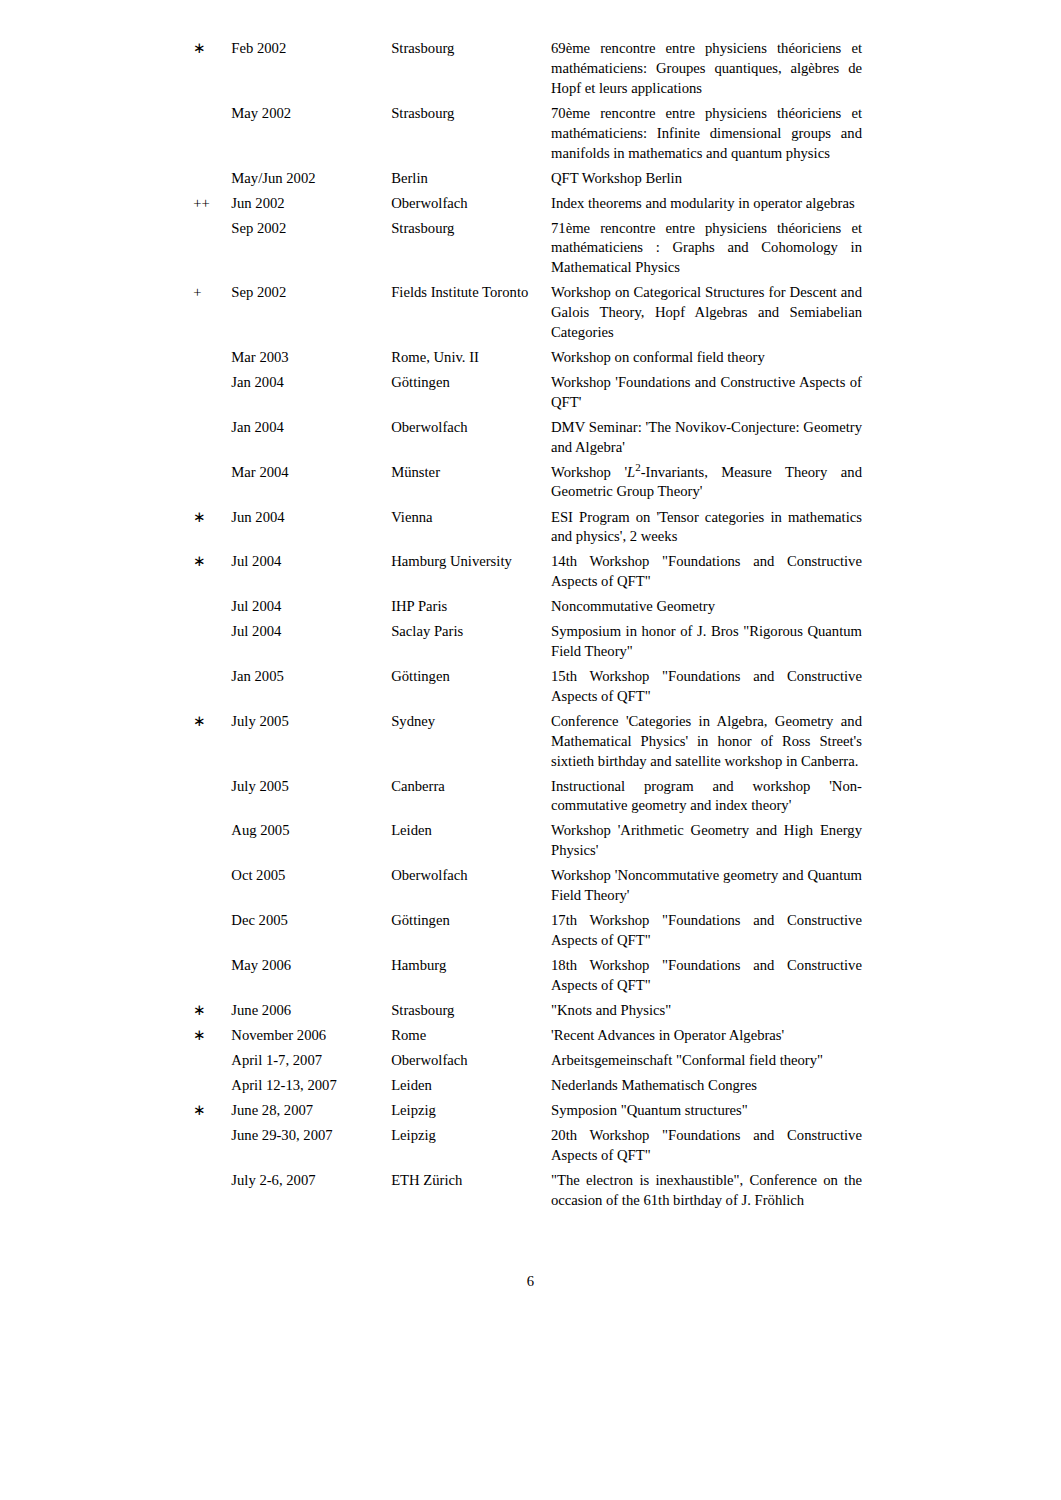| ∗ | Feb 2002 | Strasbourg | 69ème rencontre entre physiciens théoriciens et mathématiciens: Groupes quantiques, algèbres de Hopf et leurs applications |
| | May 2002 | Strasbourg | 70ème rencontre entre physiciens théoriciens et mathématiciens: Infinite dimensional groups and manifolds in mathematics and quantum physics |
| | May/Jun 2002 | Berlin | QFT Workshop Berlin |
| ++ | Jun 2002 | Oberwolfach | Index theorems and modularity in operator algebras |
| | Sep 2002 | Strasbourg | 71ème rencontre entre physiciens théoriciens et mathématiciens : Graphs and Cohomology in Mathematical Physics |
| + | Sep 2002 | Fields Institute Toronto | Workshop on Categorical Structures for Descent and Galois Theory, Hopf Algebras and Semiabelian Categories |
| | Mar 2003 | Rome, Univ. II | Workshop on conformal field theory |
| | Jan 2004 | Göttingen | Workshop 'Foundations and Constructive Aspects of QFT' |
| | Jan 2004 | Oberwolfach | DMV Seminar: 'The Novikov-Conjecture: Geometry and Algebra' |
| | Mar 2004 | Münster | Workshop ' L 2 -Invariants, Measure Theory and Geometric Group Theory' |
| ∗ | Jun 2004 | Vienna | ESI Program on 'Tensor categories in mathematics and physics', 2 weeks |
| ∗ | Jul 2004 | Hamburg University | 14th Workshop "Foundations and Constructive Aspects of QFT" |
| | Jul 2004 | IHP Paris | Noncommutative Geometry |
| | Jul 2004 | Saclay Paris | Symposium in honor of J. Bros "Rigorous Quantum Field Theory" |
| | Jan 2005 | Göttingen | 15th Workshop "Foundations and Constructive Aspects of QFT" |
| ∗ | July 2005 | Sydney | Conference 'Categories in Algebra, Geometry and Mathematical Physics' in honor of Ross Street's sixtieth birthday and satellite workshop in Canberra. |
| | July 2005 | Canberra | Instructional program and workshop 'Non-commutative geometry and index theory' |
| | Aug 2005 | Leiden | Workshop 'Arithmetic Geometry and High Energy Physics' |
| | Oct 2005 | Oberwolfach | Workshop 'Noncommutative geometry and Quantum Field Theory' |
| | Dec 2005 | Göttingen | 17th Workshop "Foundations and Constructive Aspects of QFT" |
| | May 2006 | Hamburg | 18th Workshop "Foundations and Constructive Aspects of QFT" |
| ∗ | June 2006 | Strasbourg | "Knots and Physics" |
| ∗ | November 2006 | Rome | 'Recent Advances in Operator Algebras' |
| | April 1-7, 2007 | Oberwolfach | Arbeitsgemeinschaft "Conformal field theory" |
| | April 12-13, 2007 | Leiden | Nederlands Mathematisch Congres |
| ∗ | June 28, 2007 | Leipzig | Symposion "Quantum structures" |
| | June 29-30, 2007 | Leipzig | 20th Workshop "Foundations and Constructive Aspects of QFT" |
| | July 2-6, 2007 | ETH Zürich | "The electron is inexhaustible", Conference on the occasion of the 61th birthday of J. Fröhlich |
6